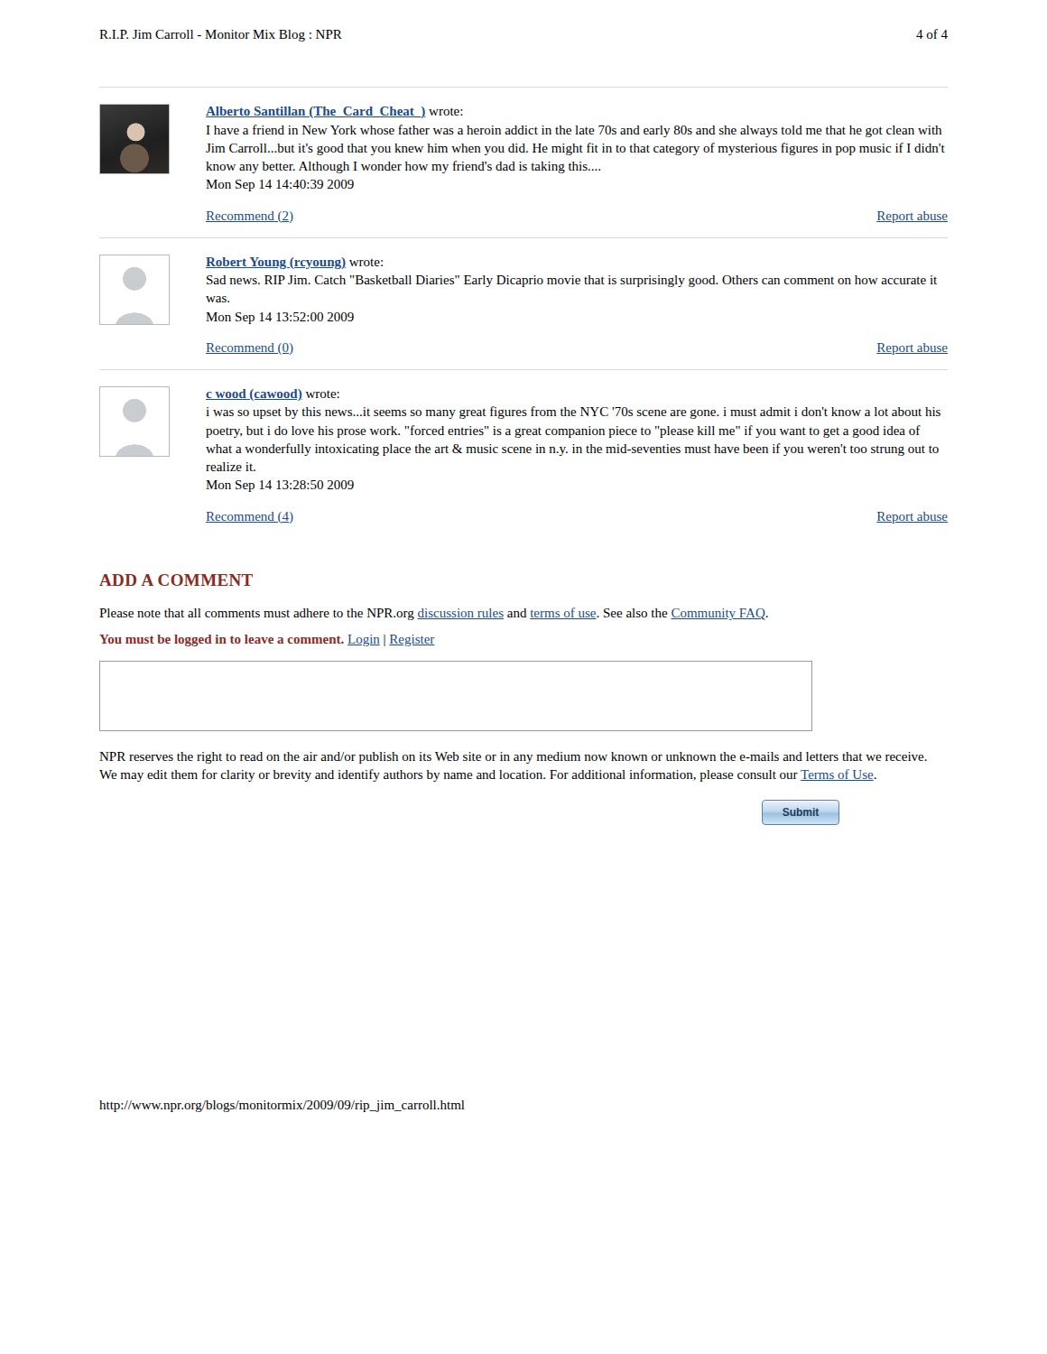R.I.P. Jim Carroll - Monitor Mix Blog : NPR
4 of 4
Alberto Santillan (The_Card_Cheat_) wrote:
I have a friend in New York whose father was a heroin addict in the late 70s and early 80s and she always told me that he got clean with Jim Carroll...but it's good that you knew him when you did. He might fit in to that category of mysterious figures in pop music if I didn't know any better. Although I wonder how my friend's dad is taking this....
Mon Sep 14 14:40:39 2009
Recommend (2) Report abuse
Robert Young (rcyoung) wrote:
Sad news. RIP Jim. Catch "Basketball Diaries" Early Dicaprio movie that is surprisingly good. Others can comment on how accurate it was.
Mon Sep 14 13:52:00 2009
Recommend (0) Report abuse
c wood (cawood) wrote:
i was so upset by this news...it seems so many great figures from the NYC '70s scene are gone. i must admit i don't know a lot about his poetry, but i do love his prose work. "forced entries" is a great companion piece to "please kill me" if you want to get a good idea of what a wonderfully intoxicating place the art & music scene in n.y. in the mid-seventies must have been if you weren't too strung out to realize it.
Mon Sep 14 13:28:50 2009
Recommend (4) Report abuse
ADD A COMMENT
Please note that all comments must adhere to the NPR.org discussion rules and terms of use. See also the Community FAQ.
You must be logged in to leave a comment. Login | Register
NPR reserves the right to read on the air and/or publish on its Web site or in any medium now known or unknown the e-mails and letters that we receive. We may edit them for clarity or brevity and identify authors by name and location. For additional information, please consult our Terms of Use.
Submit
http://www.npr.org/blogs/monitormix/2009/09/rip_jim_carroll.html